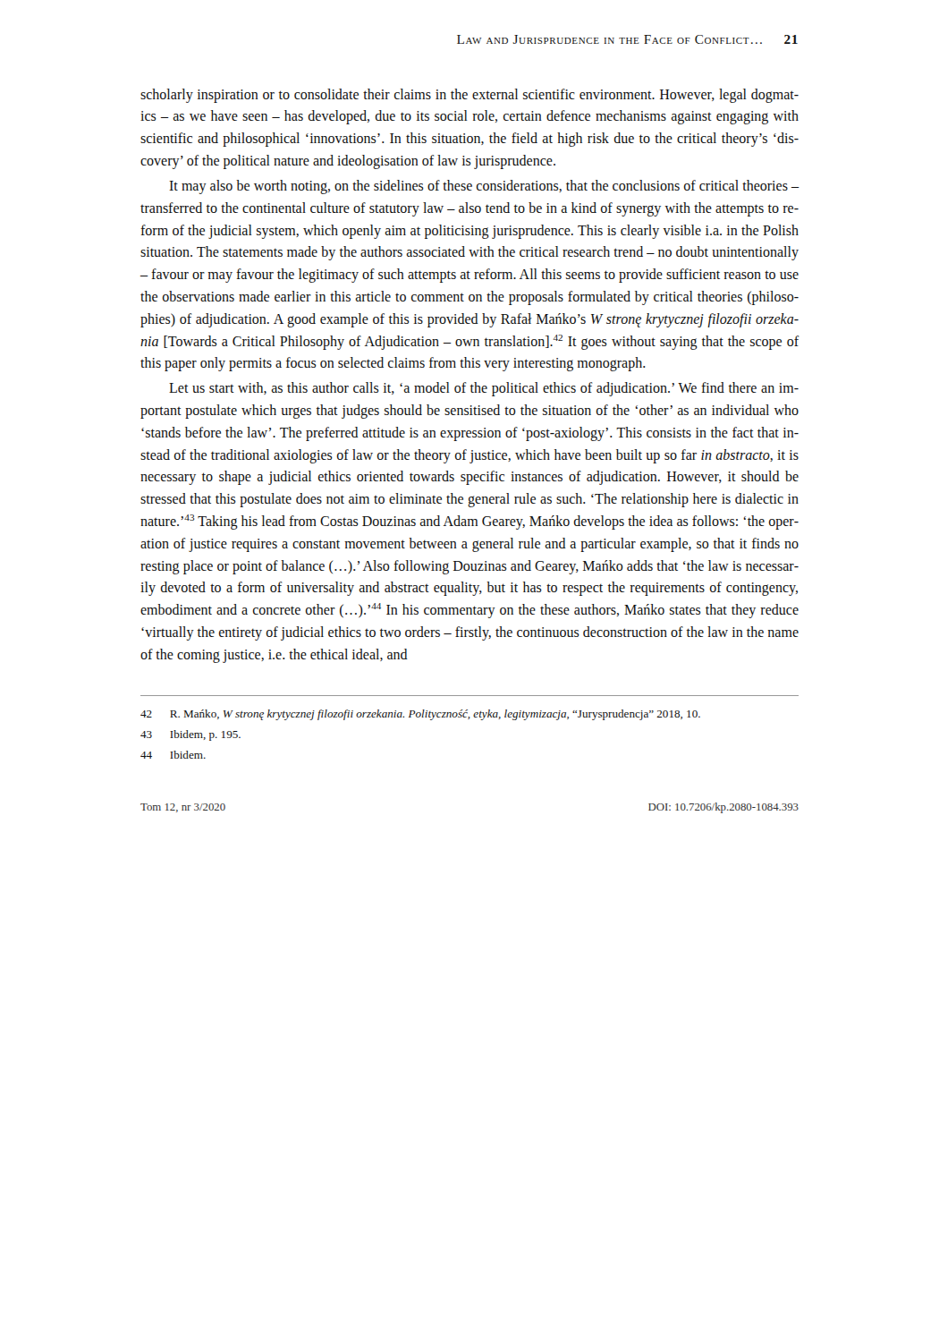Law and Jurisprudence in the Face of Conflict… 21
scholarly inspiration or to consolidate their claims in the external scientific environment. However, legal dogmatics – as we have seen – has developed, due to its social role, certain defence mechanisms against engaging with scientific and philosophical ‘innovations’. In this situation, the field at high risk due to the critical theory’s ‘discovery’ of the political nature and ideologisation of law is jurisprudence.
It may also be worth noting, on the sidelines of these considerations, that the conclusions of critical theories – transferred to the continental culture of statutory law – also tend to be in a kind of synergy with the attempts to reform of the judicial system, which openly aim at politicising jurisprudence. This is clearly visible i.a. in the Polish situation. The statements made by the authors associated with the critical research trend – no doubt unintentionally – favour or may favour the legitimacy of such attempts at reform. All this seems to provide sufficient reason to use the observations made earlier in this article to comment on the proposals formulated by critical theories (philosophies) of adjudication. A good example of this is provided by Rafał Mańko’s W stronę krytycznej filozofii orzekania [Towards a Critical Philosophy of Adjudication – own translation].42 It goes without saying that the scope of this paper only permits a focus on selected claims from this very interesting monograph.
Let us start with, as this author calls it, ‘a model of the political ethics of adjudication.’ We find there an important postulate which urges that judges should be sensitised to the situation of the ‘other’ as an individual who ‘stands before the law’. The preferred attitude is an expression of ‘post-axiology’. This consists in the fact that instead of the traditional axiologies of law or the theory of justice, which have been built up so far in abstracto, it is necessary to shape a judicial ethics oriented towards specific instances of adjudication. However, it should be stressed that this postulate does not aim to eliminate the general rule as such. ‘The relationship here is dialectic in nature.’43 Taking his lead from Costas Douzinas and Adam Gearey, Mańko develops the idea as follows: ‘the operation of justice requires a constant movement between a general rule and a particular example, so that it finds no resting place or point of balance (…).’ Also following Douzinas and Gearey, Mańko adds that ‘the law is necessarily devoted to a form of universality and abstract equality, but it has to respect the requirements of contingency, embodiment and a concrete other (…).’44 In his commentary on the these authors, Mańko states that they reduce ‘virtually the entirety of judicial ethics to two orders – firstly, the continuous deconstruction of the law in the name of the coming justice, i.e. the ethical ideal, and
42 R. Mańko, W stronę krytycznej filozofii orzekania. Polityczność, etyka, legitymizacja, “Jurysprudencja” 2018, 10.
43 Ibidem, p. 195.
44 Ibidem.
Tom 12, nr 3/2020 DOI: 10.7206/kp.2080-1084.393